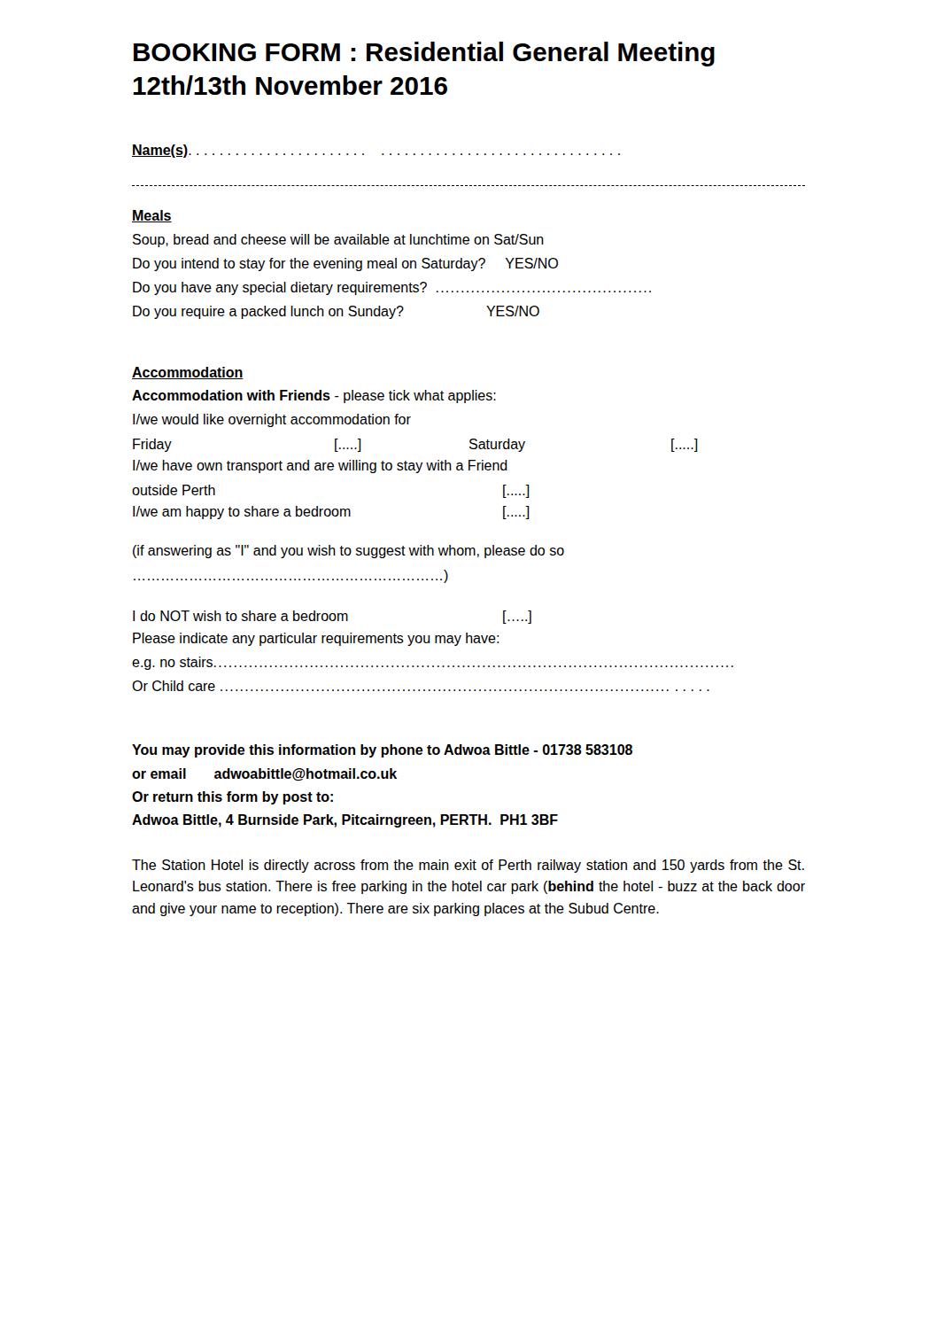BOOKING FORM : Residential General Meeting 12th/13th November 2016
Name(s). . . . . . . . . . . . . . . . . . . . . . . . . . . . . . . . . . . . . . . . . . . . . . . . . . . . . .
Meals
Soup, bread and cheese will be available at lunchtime on Sat/Sun
Do you intend to stay for the evening meal on Saturday? YES/NO
Do you have any special dietary requirements? ...........................................
Do you require a packed lunch on Sunday? YES/NO
Accommodation
Accommodation with Friends - please tick what applies:
I/we would like overnight accommodation for
Friday [.....] Saturday [.....]
I/we have own transport and are willing to stay with a Friend
outside Perth [.....]
I/we am happy to share a bedroom [.....]
(if answering as "I" and you wish to suggest with whom, please do so
…………………………………………………………)
I do NOT wish to share a bedroom […..]
Please indicate any particular requirements you may have:
e.g. no stairs.......................................................................................................
Or Child care ......................................................................................... . . . . .
You may provide this information by phone to Adwoa Bittle - 01738 583108
or email adwoabittle@hotmail.co.uk
Or return this form by post to:
Adwoa Bittle, 4 Burnside Park, Pitcairngreen, PERTH. PH1 3BF
The Station Hotel is directly across from the main exit of Perth railway station and 150 yards from the St. Leonard's bus station. There is free parking in the hotel car park (behind the hotel - buzz at the back door and give your name to reception). There are six parking places at the Subud Centre.